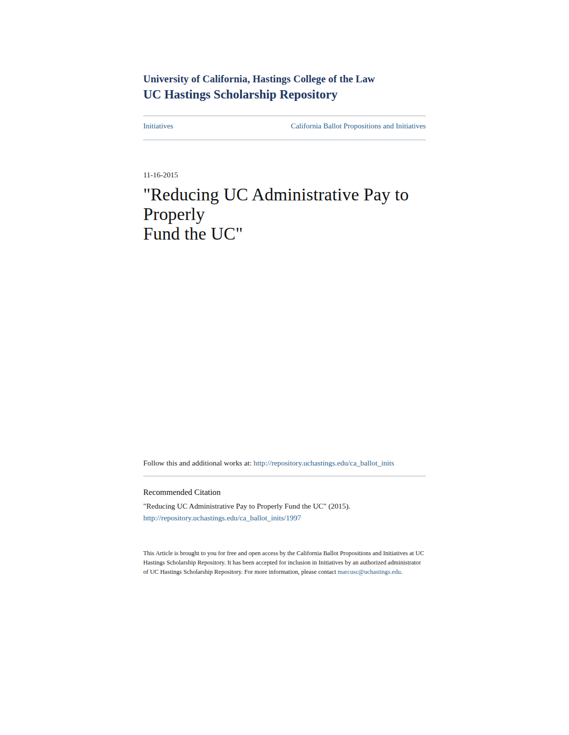University of California, Hastings College of the Law
UC Hastings Scholarship Repository
Initiatives California Ballot Propositions and Initiatives
11-16-2015
"Reducing UC Administrative Pay to Properly
Fund the UC"
Follow this and additional works at: http://repository.uchastings.edu/ca_ballot_inits
Recommended Citation
"Reducing UC Administrative Pay to Properly Fund the UC" (2015).
http://repository.uchastings.edu/ca_ballot_inits/1997
This Article is brought to you for free and open access by the California Ballot Propositions and Initiatives at UC Hastings Scholarship Repository. It has been accepted for inclusion in Initiatives by an authorized administrator of UC Hastings Scholarship Repository. For more information, please contact marcusc@uchastings.edu.